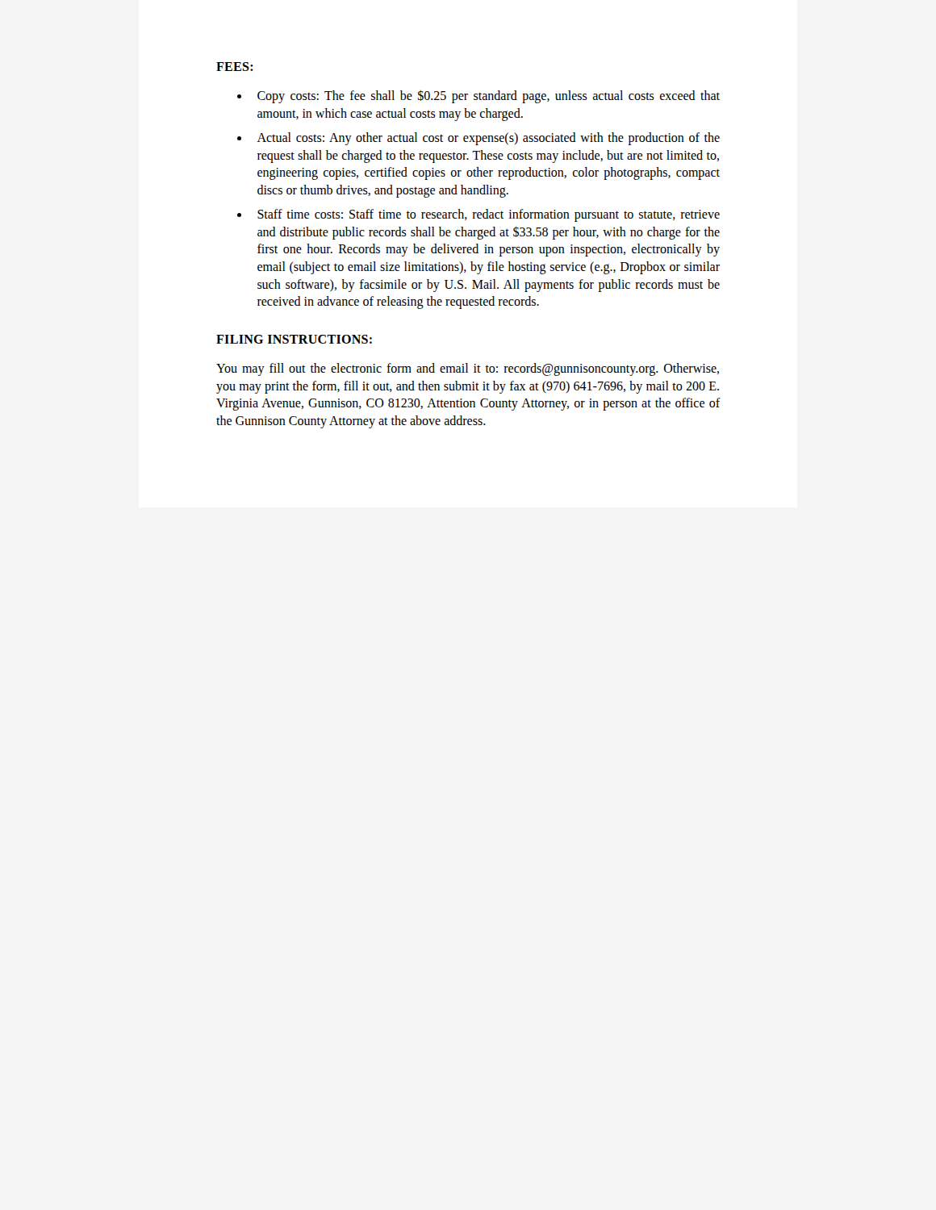FEES:
Copy costs: The fee shall be $0.25 per standard page, unless actual costs exceed that amount, in which case actual costs may be charged.
Actual costs: Any other actual cost or expense(s) associated with the production of the request shall be charged to the requestor. These costs may include, but are not limited to, engineering copies, certified copies or other reproduction, color photographs, compact discs or thumb drives, and postage and handling.
Staff time costs: Staff time to research, redact information pursuant to statute, retrieve and distribute public records shall be charged at $33.58 per hour, with no charge for the first one hour. Records may be delivered in person upon inspection, electronically by email (subject to email size limitations), by file hosting service (e.g., Dropbox or similar such software), by facsimile or by U.S. Mail. All payments for public records must be received in advance of releasing the requested records.
FILING INSTRUCTIONS:
You may fill out the electronic form and email it to: records@gunnisoncounty.org. Otherwise, you may print the form, fill it out, and then submit it by fax at (970) 641-7696, by mail to 200 E. Virginia Avenue, Gunnison, CO 81230, Attention County Attorney, or in person at the office of the Gunnison County Attorney at the above address.